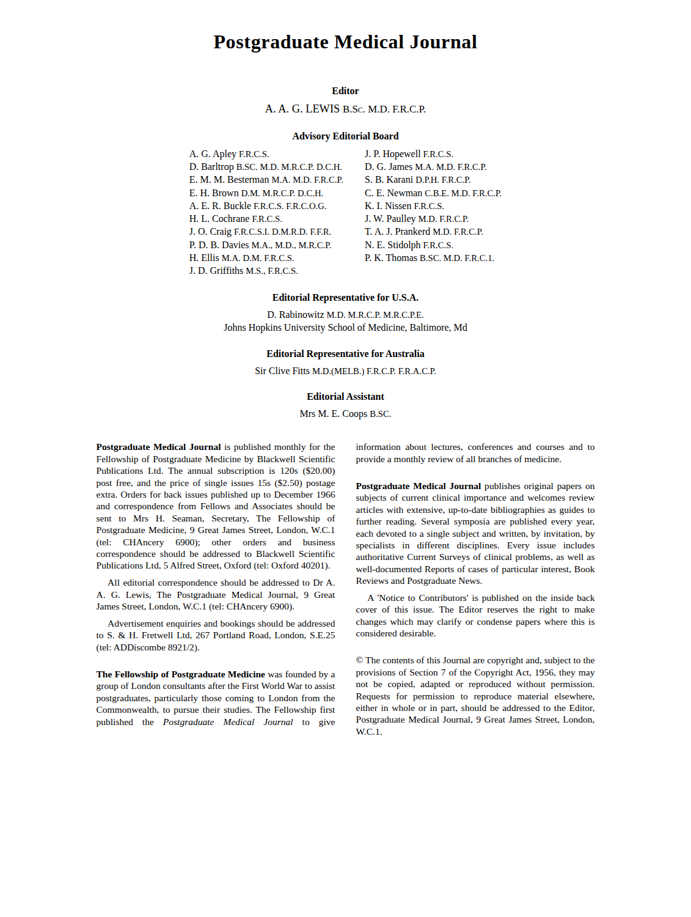Postgraduate Medical Journal
Editor
A. A. G. LEWIS B.Sc. M.D. F.R.C.P.
Advisory Editorial Board
A. G. Apley F.R.C.S.
D. Barltrop B.SC. M.D. M.R.C.P. D.C.H.
E. M. M. Besterman M.A. M.D. F.R.C.P.
E. H. Brown D.M. M.R.C.P. D.C.H.
A. E. R. Buckle F.R.C.S. F.R.C.O.G.
H. L. Cochrane F.R.C.S.
J. O. Craig F.R.C.S.I. D.M.R.D. F.F.R.
P. D. B. Davies M.A., M.D., M.R.C.P.
H. Ellis M.A. D.M. F.R.C.S.
J. D. Griffiths M.S., F.R.C.S.
J. P. Hopewell F.R.C.S.
D. G. James M.A. M.D. F.R.C.P.
S. B. Karani D.P.H. F.R.C.P.
C. E. Newman C.B.E. M.D. F.R.C.P.
K. I. Nissen F.R.C.S.
J. W. Paulley M.D. F.R.C.P.
T. A. J. Prankerd M.D. F.R.C.P.
N. E. Stidolph F.R.C.S.
P. K. Thomas B.SC. M.D. F.R.C.1.
Editorial Representative for U.S.A.
D. Rabinowitz M.D. M.R.C.P. M.R.C.P.E.
Johns Hopkins University School of Medicine, Baltimore, Md
Editorial Representative for Australia
Sir Clive Fitts M.D.(MELB.) F.R.C.P. F.R.A.C.P.
Editorial Assistant
Mrs M. E. Coops B.SC.
Postgraduate Medical Journal is published monthly for the Fellowship of Postgraduate Medicine by Blackwell Scientific Publications Ltd. The annual subscription is 120s ($20.00) post free, and the price of single issues 15s ($2.50) postage extra. Orders for back issues published up to December 1966 and correspondence from Fellows and Associates should be sent to Mrs H. Seaman, Secretary, The Fellowship of Postgraduate Medicine, 9 Great James Street, London, W.C.1 (tel: CHAncery 6900); other orders and business correspondence should be addressed to Blackwell Scientific Publications Ltd, 5 Alfred Street, Oxford (tel: Oxford 40201).
All editorial correspondence should be addressed to Dr A. A. G. Lewis, The Postgraduate Medical Journal, 9 Great James Street, London, W.C.1 (tel: CHAncery 6900).
Advertisement enquiries and bookings should be addressed to S. & H. Fretwell Ltd, 267 Portland Road, London, S.E.25 (tel: ADDiscombe 8921/2).
The Fellowship of Postgraduate Medicine was founded by a group of London consultants after the First World War to assist postgraduates, particularly those coming to London from the Commonwealth, to pursue their studies. The Fellowship first published the Postgraduate Medical Journal to give information about lectures, conferences and courses and to provide a monthly review of all branches of medicine.
Postgraduate Medical Journal publishes original papers on subjects of current clinical importance and welcomes review articles with extensive, up-to-date bibliographies as guides to further reading. Several symposia are published every year, each devoted to a single subject and written, by invitation, by specialists in different disciplines. Every issue includes authoritative Current Surveys of clinical problems, as well as well-documented Reports of cases of particular interest, Book Reviews and Postgraduate News.
A 'Notice to Contributors' is published on the inside back cover of this issue. The Editor reserves the right to make changes which may clarify or condense papers where this is considered desirable.
© The contents of this Journal are copyright and, subject to the provisions of Section 7 of the Copyright Act, 1956, they may not be copied, adapted or reproduced without permission. Requests for permission to reproduce material elsewhere, either in whole or in part, should be addressed to the Editor, Postgraduate Medical Journal, 9 Great James Street, London, W.C.1.